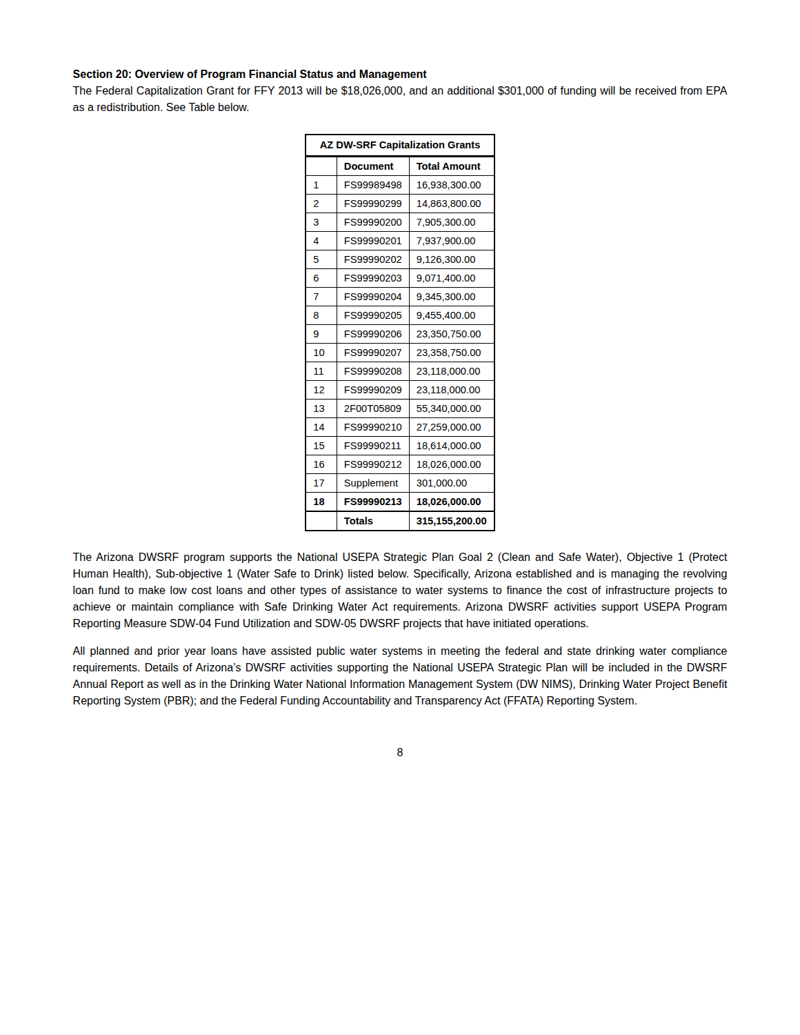Section 20: Overview of Program Financial Status and Management
The Federal Capitalization Grant for FFY 2013 will be $18,026,000, and an additional $301,000 of funding will be received from EPA as a redistribution. See Table below.
AZ DW-SRF Capitalization Grants
| | Document | Total Amount |
| --- | --- | --- |
| 1 | FS99989498 | 16,938,300.00 |
| 2 | FS99990299 | 14,863,800.00 |
| 3 | FS99990200 | 7,905,300.00 |
| 4 | FS99990201 | 7,937,900.00 |
| 5 | FS99990202 | 9,126,300.00 |
| 6 | FS99990203 | 9,071,400.00 |
| 7 | FS99990204 | 9,345,300.00 |
| 8 | FS99990205 | 9,455,400.00 |
| 9 | FS99990206 | 23,350,750.00 |
| 10 | FS99990207 | 23,358,750.00 |
| 11 | FS99990208 | 23,118,000.00 |
| 12 | FS99990209 | 23,118,000.00 |
| 13 | 2F00T05809 | 55,340,000.00 |
| 14 | FS99990210 | 27,259,000.00 |
| 15 | FS99990211 | 18,614,000.00 |
| 16 | FS99990212 | 18,026,000.00 |
| 17 | Supplement | 301,000.00 |
| 18 | FS99990213 | 18,026,000.00 |
| | Totals | 315,155,200.00 |
The Arizona DWSRF program supports the National USEPA Strategic Plan Goal 2 (Clean and Safe Water), Objective 1 (Protect Human Health), Sub-objective 1 (Water Safe to Drink) listed below. Specifically, Arizona established and is managing the revolving loan fund to make low cost loans and other types of assistance to water systems to finance the cost of infrastructure projects to achieve or maintain compliance with Safe Drinking Water Act requirements. Arizona DWSRF activities support USEPA Program Reporting Measure SDW-04 Fund Utilization and SDW-05 DWSRF projects that have initiated operations.
All planned and prior year loans have assisted public water systems in meeting the federal and state drinking water compliance requirements. Details of Arizona’s DWSRF activities supporting the National USEPA Strategic Plan will be included in the DWSRF Annual Report as well as in the Drinking Water National Information Management System (DW NIMS), Drinking Water Project Benefit Reporting System (PBR); and the Federal Funding Accountability and Transparency Act (FFATA) Reporting System.
8